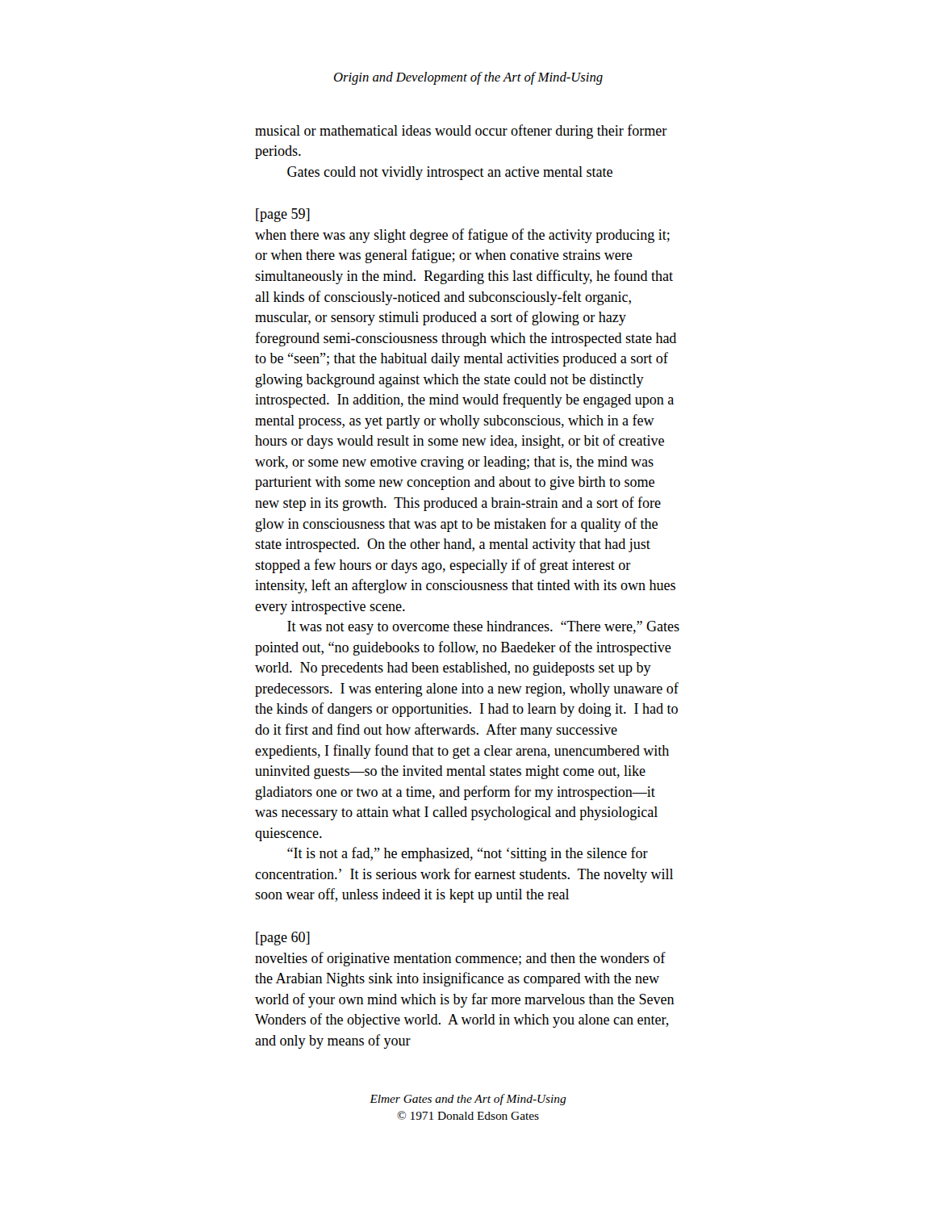Origin and Development of the Art of Mind-Using
musical or mathematical ideas would occur oftener during their former periods.
Gates could not vividly introspect an active mental state
[page 59]
when there was any slight degree of fatigue of the activity producing it; or when there was general fatigue; or when conative strains were simultaneously in the mind. Regarding this last difficulty, he found that all kinds of consciously-noticed and subconsciously-felt organic, muscular, or sensory stimuli produced a sort of glowing or hazy foreground semi-consciousness through which the introspected state had to be “seen”; that the habitual daily mental activities produced a sort of glowing background against which the state could not be distinctly introspected. In addition, the mind would frequently be engaged upon a mental process, as yet partly or wholly subconscious, which in a few hours or days would result in some new idea, insight, or bit of creative work, or some new emotive craving or leading; that is, the mind was parturient with some new conception and about to give birth to some new step in its growth. This produced a brain-strain and a sort of fore glow in consciousness that was apt to be mistaken for a quality of the state introspected. On the other hand, a mental activity that had just stopped a few hours or days ago, especially if of great interest or intensity, left an afterglow in consciousness that tinted with its own hues every introspective scene.
It was not easy to overcome these hindrances. “There were,” Gates pointed out, “no guidebooks to follow, no Baedeker of the introspective world. No precedents had been established, no guideposts set up by predecessors. I was entering alone into a new region, wholly unaware of the kinds of dangers or opportunities. I had to learn by doing it. I had to do it first and find out how afterwards. After many successive expedients, I finally found that to get a clear arena, unencumbered with uninvited guests—so the invited mental states might come out, like gladiators one or two at a time, and perform for my introspection—it was necessary to attain what I called psychological and physiological quiescence.
“It is not a fad,” he emphasized, “not ‘sitting in the silence for concentration.’ It is serious work for earnest students. The novelty will soon wear off, unless indeed it is kept up until the real
[page 60]
novelties of originative mentation commence; and then the wonders of the Arabian Nights sink into insignificance as compared with the new world of your own mind which is by far more marvelous than the Seven Wonders of the objective world. A world in which you alone can enter, and only by means of your
Elmer Gates and the Art of Mind-Using
© 1971 Donald Edson Gates